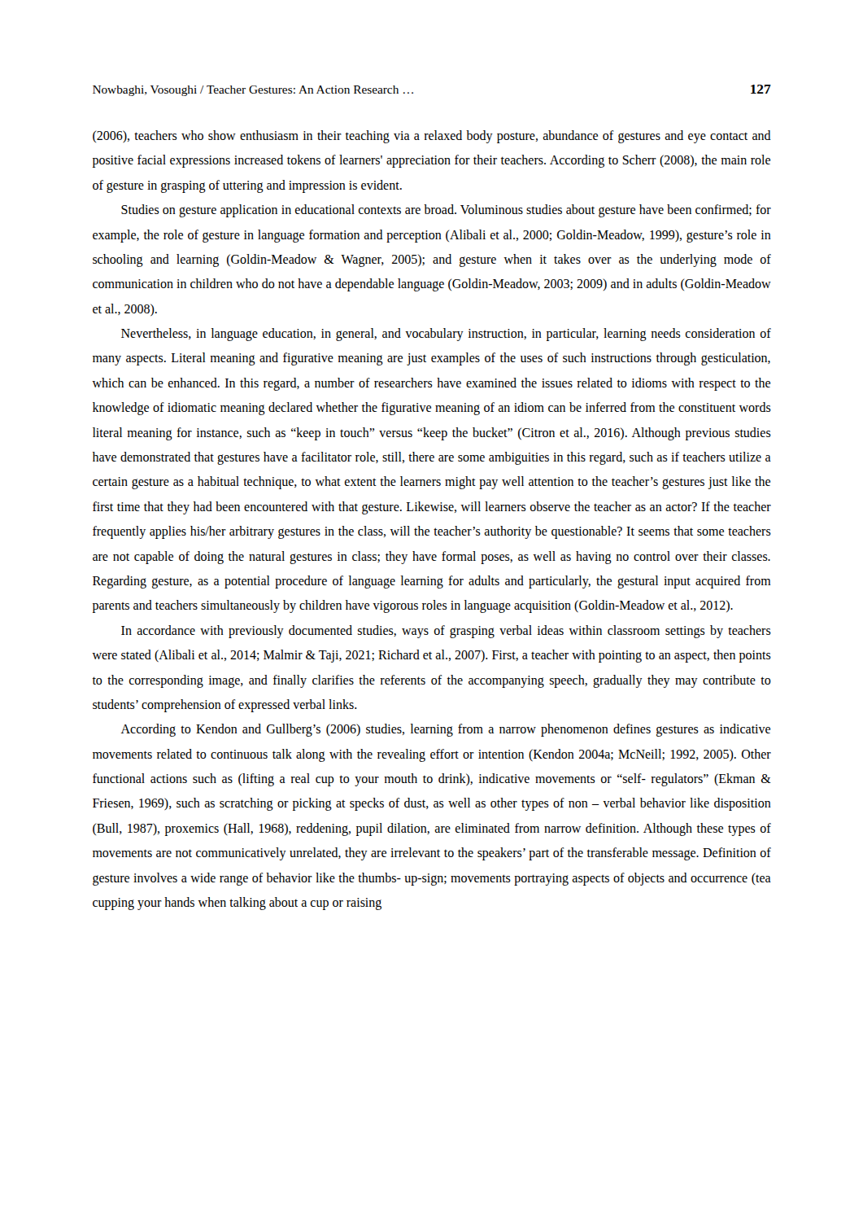Nowbaghi, Vosoughi / Teacher Gestures: An Action Research … 127
(2006), teachers who show enthusiasm in their teaching via a relaxed body posture, abundance of gestures and eye contact and positive facial expressions increased tokens of learners' appreciation for their teachers. According to Scherr (2008), the main role of gesture in grasping of uttering and impression is evident.
Studies on gesture application in educational contexts are broad. Voluminous studies about gesture have been confirmed; for example, the role of gesture in language formation and perception (Alibali et al., 2000; Goldin-Meadow, 1999), gesture’s role in schooling and learning (Goldin-Meadow & Wagner, 2005); and gesture when it takes over as the underlying mode of communication in children who do not have a dependable language (Goldin-Meadow, 2003; 2009) and in adults (Goldin-Meadow et al., 2008).
Nevertheless, in language education, in general, and vocabulary instruction, in particular, learning needs consideration of many aspects. Literal meaning and figurative meaning are just examples of the uses of such instructions through gesticulation, which can be enhanced. In this regard, a number of researchers have examined the issues related to idioms with respect to the knowledge of idiomatic meaning declared whether the figurative meaning of an idiom can be inferred from the constituent words literal meaning for instance, such as “keep in touch” versus “keep the bucket” (Citron et al., 2016). Although previous studies have demonstrated that gestures have a facilitator role, still, there are some ambiguities in this regard, such as if teachers utilize a certain gesture as a habitual technique, to what extent the learners might pay well attention to the teacher’s gestures just like the first time that they had been encountered with that gesture. Likewise, will learners observe the teacher as an actor? If the teacher frequently applies his/her arbitrary gestures in the class, will the teacher’s authority be questionable? It seems that some teachers are not capable of doing the natural gestures in class; they have formal poses, as well as having no control over their classes. Regarding gesture, as a potential procedure of language learning for adults and particularly, the gestural input acquired from parents and teachers simultaneously by children have vigorous roles in language acquisition (Goldin-Meadow et al., 2012).
In accordance with previously documented studies, ways of grasping verbal ideas within classroom settings by teachers were stated (Alibali et al., 2014; Malmir & Taji, 2021; Richard et al., 2007). First, a teacher with pointing to an aspect, then points to the corresponding image, and finally clarifies the referents of the accompanying speech, gradually they may contribute to students’ comprehension of expressed verbal links.
According to Kendon and Gullberg’s (2006) studies, learning from a narrow phenomenon defines gestures as indicative movements related to continuous talk along with the revealing effort or intention (Kendon 2004a; McNeill; 1992, 2005). Other functional actions such as (lifting a real cup to your mouth to drink), indicative movements or “self- regulators” (Ekman & Friesen, 1969), such as scratching or picking at specks of dust, as well as other types of non – verbal behavior like disposition (Bull, 1987), proxemics (Hall, 1968), reddening, pupil dilation, are eliminated from narrow definition. Although these types of movements are not communicatively unrelated, they are irrelevant to the speakers’ part of the transferable message. Definition of gesture involves a wide range of behavior like the thumbs- up-sign; movements portraying aspects of objects and occurrence (tea cupping your hands when talking about a cup or raising